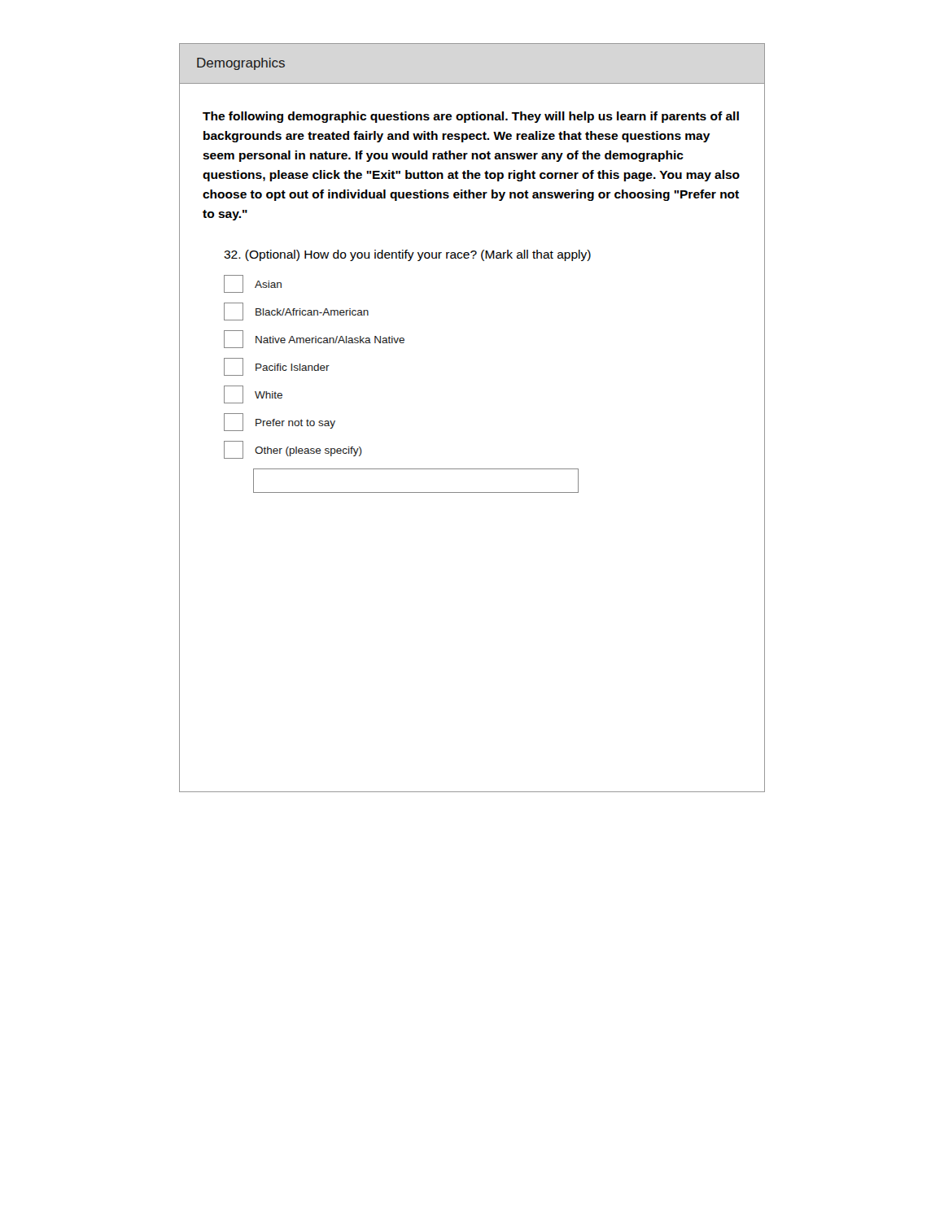Demographics
The following demographic questions are optional. They will help us learn if parents of all backgrounds are treated fairly and with respect. We realize that these questions may seem personal in nature. If you would rather not answer any of the demographic questions, please click the "Exit" button at the top right corner of this page. You may also choose to opt out of individual questions either by not answering or choosing "Prefer not to say."
32. (Optional) How do you identify your race? (Mark all that apply)
Asian
Black/African-American
Native American/Alaska Native
Pacific Islander
White
Prefer not to say
Other (please specify)